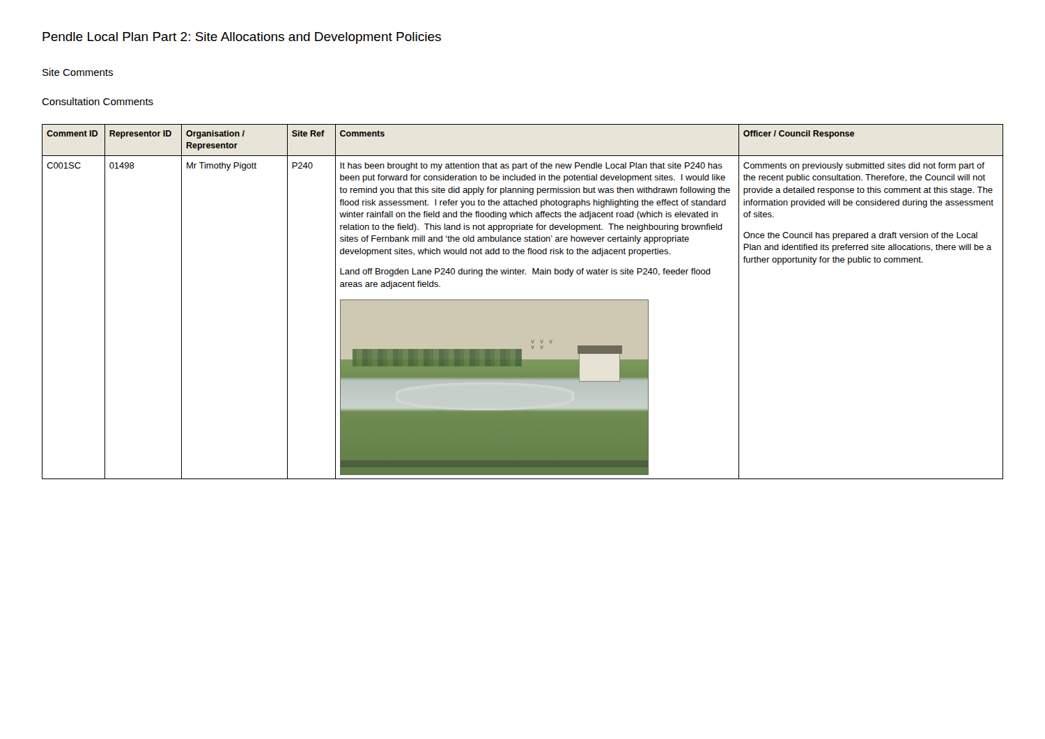Pendle Local Plan Part 2: Site Allocations and Development Policies
Site Comments
Consultation Comments
| Comment ID | Representor ID | Organisation / Representor | Site Ref | Comments | Officer / Council Response |
| --- | --- | --- | --- | --- | --- |
| C001SC | 01498 | Mr Timothy Pigott | P240 | It has been brought to my attention that as part of the new Pendle Local Plan that site P240 has been put forward for consideration to be included in the potential development sites. I would like to remind you that this site did apply for planning permission but was then withdrawn following the flood risk assessment. I refer you to the attached photographs highlighting the effect of standard winter rainfall on the field and the flooding which affects the adjacent road (which is elevated in relation to the field). This land is not appropriate for development. The neighbouring brownfield sites of Fernbank mill and ‘the old ambulance station’ are however certainly appropriate development sites, which would not add to the flood risk to the adjacent properties. Land off Brogden Lane P240 during the winter. Main body of water is site P240, feeder flood areas are adjacent fields. v v v v v | Comments on previously submitted sites did not form part of the recent public consultation. Therefore, the Council will not provide a detailed response to this comment at this stage. The information provided will be considered during the assessment of sites. Once the Council has prepared a draft version of the Local Plan and identified its preferred site allocations, there will be a further opportunity for the public to comment. |